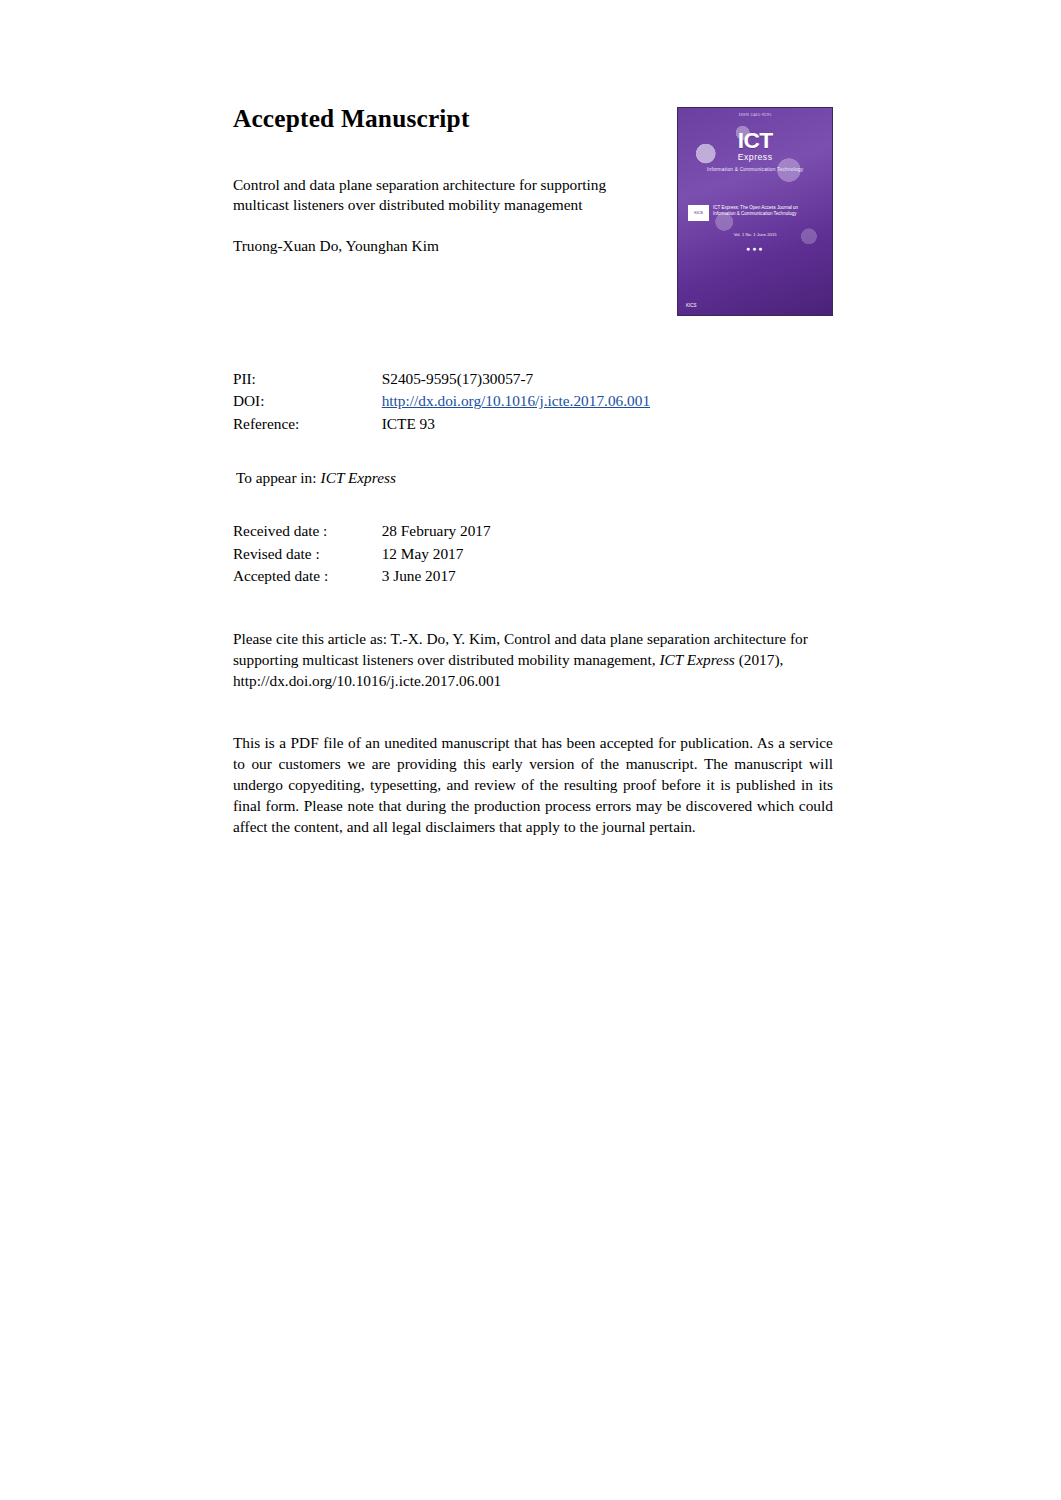Accepted Manuscript
Control and data plane separation architecture for supporting multicast listeners over distributed mobility management
Truong-Xuan Do, Younghan Kim
ISSN 2405-9595
ICT
Express
Information & Communication Technology
KICS
ICT Express: The Open Access Journal on
Information & Communication Technology
Vol. 1 No. 1 June 2015
●●●
KICS
| PII: | S2405-9595(17)30057-7 |
| DOI: | http://dx.doi.org/10.1016/j.icte.2017.06.001 |
| Reference: | ICTE 93 |
| To appear in: | ICT Express |
| Received date : | 28 February 2017 |
| Revised date : | 12 May 2017 |
| Accepted date : | 3 June 2017 |
Please cite this article as: T.-X. Do, Y. Kim, Control and data plane separation architecture for supporting multicast listeners over distributed mobility management, ICT Express (2017), http://dx.doi.org/10.1016/j.icte.2017.06.001
This is a PDF file of an unedited manuscript that has been accepted for publication. As a service to our customers we are providing this early version of the manuscript. The manuscript will undergo copyediting, typesetting, and review of the resulting proof before it is published in its final form. Please note that during the production process errors may be discovered which could affect the content, and all legal disclaimers that apply to the journal pertain.